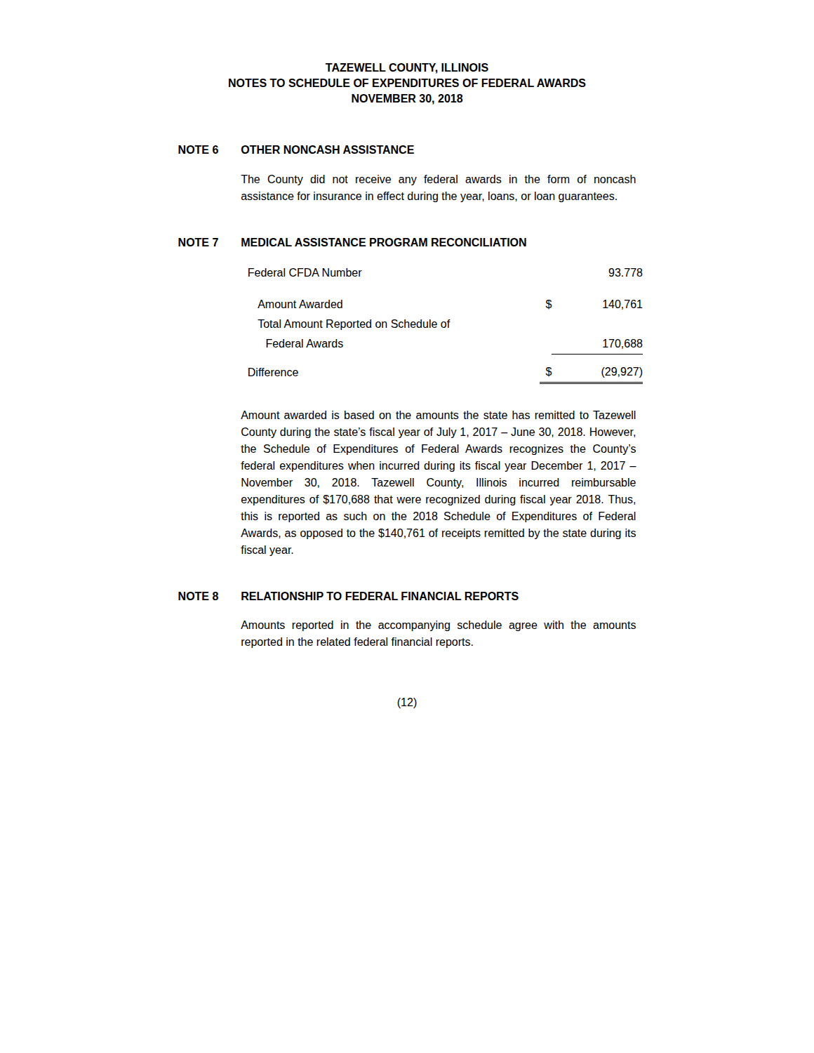TAZEWELL COUNTY, ILLINOIS
NOTES TO SCHEDULE OF EXPENDITURES OF FEDERAL AWARDS
NOVEMBER 30, 2018
NOTE 6
OTHER NONCASH ASSISTANCE
The County did not receive any federal awards in the form of noncash assistance for insurance in effect during the year, loans, or loan guarantees.
NOTE 7
MEDICAL ASSISTANCE PROGRAM RECONCILIATION
| Federal CFDA Number | | 93.778 |
| Amount Awarded | $ | 140,761 |
| Total Amount Reported on Schedule of | | |
| Federal Awards | | 170,688 |
| Difference | $ | (29,927) |
Amount awarded is based on the amounts the state has remitted to Tazewell County during the state’s fiscal year of July 1, 2017 – June 30, 2018. However, the Schedule of Expenditures of Federal Awards recognizes the County’s federal expenditures when incurred during its fiscal year December 1, 2017 – November 30, 2018. Tazewell County, Illinois incurred reimbursable expenditures of $170,688 that were recognized during fiscal year 2018. Thus, this is reported as such on the 2018 Schedule of Expenditures of Federal Awards, as opposed to the $140,761 of receipts remitted by the state during its fiscal year.
NOTE 8
RELATIONSHIP TO FEDERAL FINANCIAL REPORTS
Amounts reported in the accompanying schedule agree with the amounts reported in the related federal financial reports.
(12)